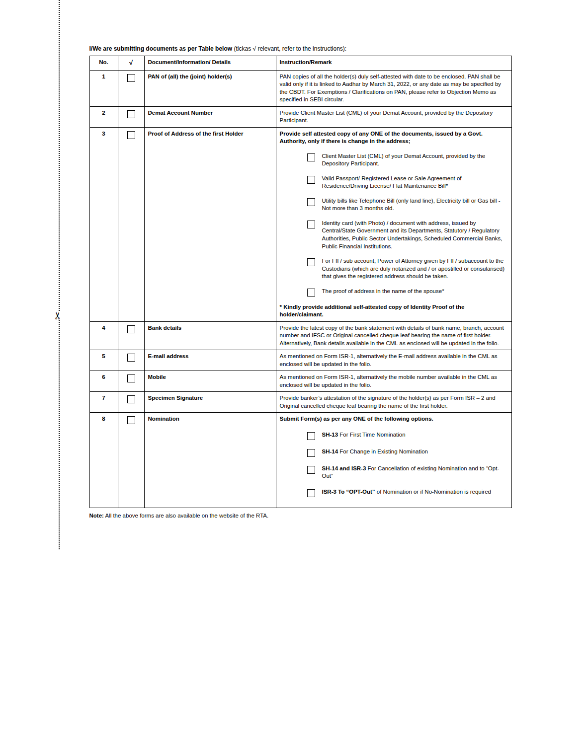✂
I/We are submitting documents as per Table below (tickas √ relevant, refer to the instructions):
| No. | √ | Document/Information/ Details | Instruction/Remark |
| --- | --- | --- | --- |
| 1 | | PAN of (all) the (joint) holder(s) | PAN copies of all the holder(s) duly self-attested with date to be enclosed. PAN shall be valid only if it is linked to Aadhar by March 31, 2022, or any date as may be specified by the CBDT. For Exemptions / Clarifications on PAN, please refer to Objection Memo as specified in SEBI circular. |
| 2 | | Demat Account Number | Provide Client Master List (CML) of your Demat Account, provided by the Depository Participant. |
| 3 | | Proof of Address of the first Holder | Provide self attested copy of any ONE of the documents, issued by a Govt. Authority, only if there is change in the address; Client Master List (CML) of your Demat Account, provided by the Depository Participant. Valid Passport/ Registered Lease or Sale Agreement of Residence/Driving License/ Flat Maintenance Bill* Utility bills like Telephone Bill (only land line), Electricity bill or Gas bill - Not more than 3 months old. Identity card (with Photo) / document with address, issued by Central/State Government and its Departments, Statutory / Regulatory Authorities, Public Sector Undertakings, Scheduled Commercial Banks, Public Financial Institutions. For FII / sub account, Power of Attorney given by FII / subaccount to the Custodians (which are duly notarized and / or apostilled or consularised) that gives the registered address should be taken. The proof of address in the name of the spouse* * Kindly provide additional self-attested copy of Identity Proof of the holder/claimant. |
| 4 | | Bank details | Provide the latest copy of the bank statement with details of bank name, branch, account number and IFSC or Original cancelled cheque leaf bearing the name of first holder. Alternatively, Bank details available in the CML as enclosed will be updated in the folio. |
| 5 | | E-mail address | As mentioned on Form ISR-1, alternatively the E-mail address available in the CML as enclosed will be updated in the folio. |
| 6 | | Mobile | As mentioned on Form ISR-1, alternatively the mobile number available in the CML as enclosed will be updated in the folio. |
| 7 | | Specimen Signature | Provide banker’s attestation of the signature of the holder(s) as per Form ISR – 2 and Original cancelled cheque leaf bearing the name of the first holder. |
| 8 | | Nomination | Submit Form(s) as per any ONE of the following options. SH-13 For First Time Nomination SH-14 For Change in Existing Nomination SH-14 and ISR-3 For Cancellation of existing Nomination and to “Opt-Out” ISR-3 To “OPT-Out” of Nomination or if No-Nomination is required |
Note: All the above forms are also available on the website of the RTA.